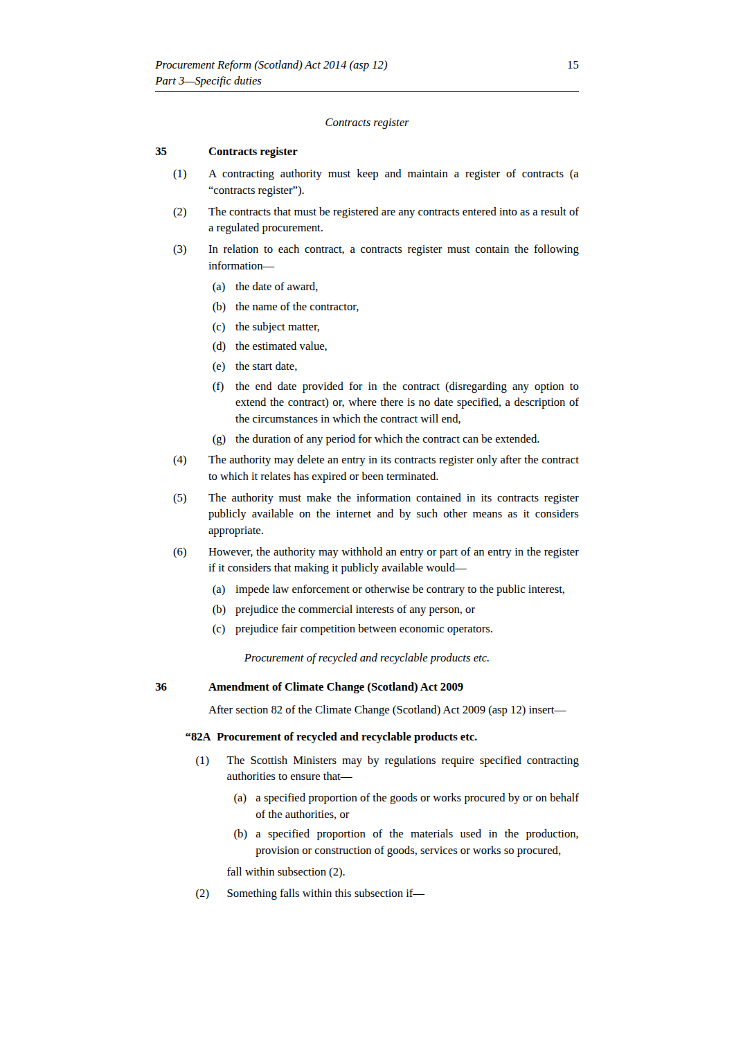Procurement Reform (Scotland) Act 2014 (asp 12) Part 3—Specific duties
15
Contracts register
35 Contracts register
(1) A contracting authority must keep and maintain a register of contracts (a “contracts register”).
(2) The contracts that must be registered are any contracts entered into as a result of a regulated procurement.
(3) In relation to each contract, a contracts register must contain the following information—
(a) the date of award,
(b) the name of the contractor,
(c) the subject matter,
(d) the estimated value,
(e) the start date,
(f) the end date provided for in the contract (disregarding any option to extend the contract) or, where there is no date specified, a description of the circumstances in which the contract will end,
(g) the duration of any period for which the contract can be extended.
(4) The authority may delete an entry in its contracts register only after the contract to which it relates has expired or been terminated.
(5) The authority must make the information contained in its contracts register publicly available on the internet and by such other means as it considers appropriate.
(6) However, the authority may withhold an entry or part of an entry in the register if it considers that making it publicly available would—
(a) impede law enforcement or otherwise be contrary to the public interest,
(b) prejudice the commercial interests of any person, or
(c) prejudice fair competition between economic operators.
Procurement of recycled and recyclable products etc.
36 Amendment of Climate Change (Scotland) Act 2009
After section 82 of the Climate Change (Scotland) Act 2009 (asp 12) insert—
“82A Procurement of recycled and recyclable products etc.
(1) The Scottish Ministers may by regulations require specified contracting authorities to ensure that—
(a) a specified proportion of the goods or works procured by or on behalf of the authorities, or
(b) a specified proportion of the materials used in the production, provision or construction of goods, services or works so procured,
fall within subsection (2).
(2) Something falls within this subsection if—